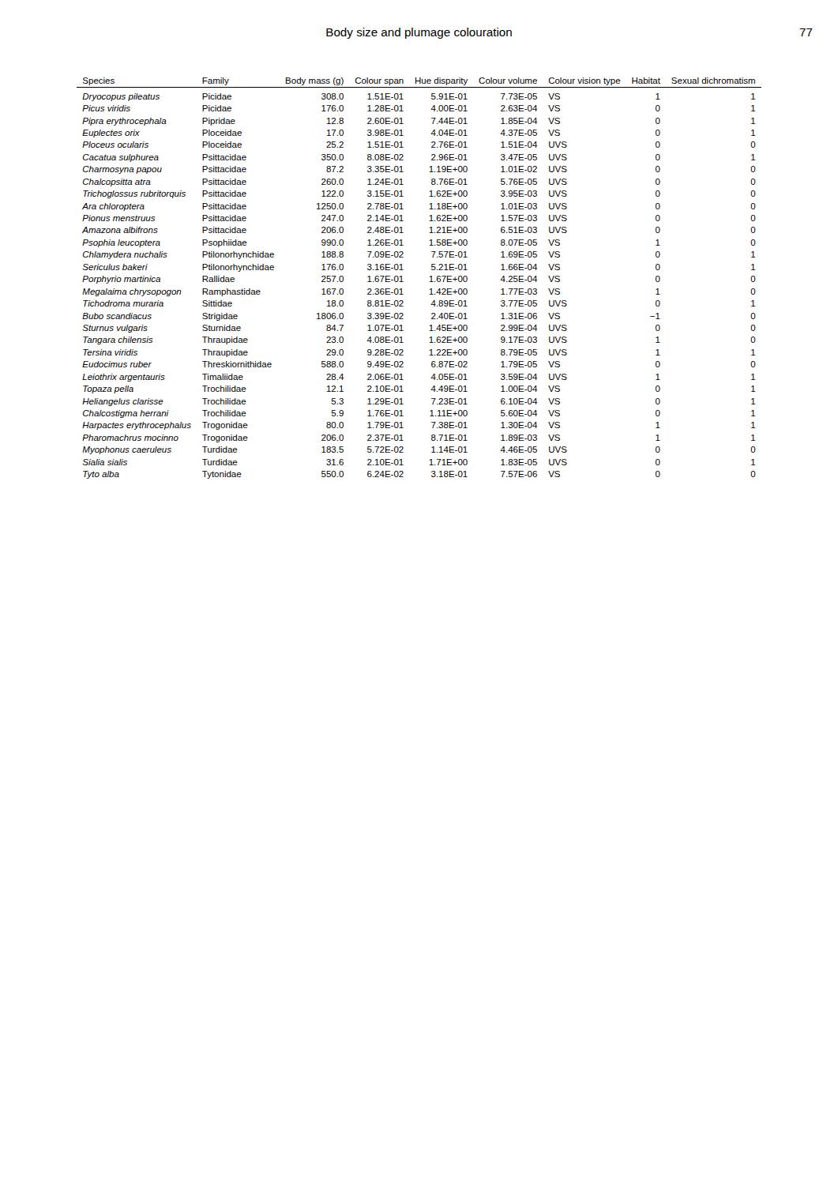Body size and plumage colouration
77
| Species | Family | Body mass (g) | Colour span | Hue disparity | Colour volume | Colour vision type | Habitat | Sexual dichromatism |
| --- | --- | --- | --- | --- | --- | --- | --- | --- |
| Dryocopus pileatus | Picidae | 308.0 | 1.51E-01 | 5.91E-01 | 7.73E-05 | VS | 1 | 1 |
| Picus viridis | Picidae | 176.0 | 1.28E-01 | 4.00E-01 | 2.63E-04 | VS | 0 | 1 |
| Pipra erythrocephala | Pipridae | 12.8 | 2.60E-01 | 7.44E-01 | 1.85E-04 | VS | 0 | 1 |
| Euplectes orix | Ploceidae | 17.0 | 3.98E-01 | 4.04E-01 | 4.37E-05 | VS | 0 | 1 |
| Ploceus ocularis | Ploceidae | 25.2 | 1.51E-01 | 2.76E-01 | 1.51E-04 | UVS | 0 | 0 |
| Cacatua sulphurea | Psittacidae | 350.0 | 8.08E-02 | 2.96E-01 | 3.47E-05 | UVS | 0 | 1 |
| Charmosyna papou | Psittacidae | 87.2 | 3.35E-01 | 1.19E+00 | 1.01E-02 | UVS | 0 | 0 |
| Chalcopsitta atra | Psittacidae | 260.0 | 1.24E-01 | 8.76E-01 | 5.76E-05 | UVS | 0 | 0 |
| Trichoglossus rubritorquis | Psittacidae | 122.0 | 3.15E-01 | 1.62E+00 | 3.95E-03 | UVS | 0 | 0 |
| Ara chloroptera | Psittacidae | 1250.0 | 2.78E-01 | 1.18E+00 | 1.01E-03 | UVS | 0 | 0 |
| Pionus menstruus | Psittacidae | 247.0 | 2.14E-01 | 1.62E+00 | 1.57E-03 | UVS | 0 | 0 |
| Amazona albifrons | Psittacidae | 206.0 | 2.48E-01 | 1.21E+00 | 6.51E-03 | UVS | 0 | 0 |
| Psophia leucoptera | Psophiidae | 990.0 | 1.26E-01 | 1.58E+00 | 8.07E-05 | VS | 1 | 0 |
| Chlamydera nuchalis | Ptilonorhynchidae | 188.8 | 7.09E-02 | 7.57E-01 | 1.69E-05 | VS | 0 | 1 |
| Sericulus bakeri | Ptilonorhynchidae | 176.0 | 3.16E-01 | 5.21E-01 | 1.66E-04 | VS | 0 | 1 |
| Porphyrio martinica | Rallidae | 257.0 | 1.67E-01 | 1.67E+00 | 4.25E-04 | VS | 0 | 0 |
| Megalaima chrysopogon | Ramphastidae | 167.0 | 2.36E-01 | 1.42E+00 | 1.77E-03 | VS | 1 | 0 |
| Tichodroma muraria | Sittidae | 18.0 | 8.81E-02 | 4.89E-01 | 3.77E-05 | UVS | 0 | 1 |
| Bubo scandiacus | Strigidae | 1806.0 | 3.39E-02 | 2.40E-01 | 1.31E-06 | VS | −1 | 0 |
| Sturnus vulgaris | Sturnidae | 84.7 | 1.07E-01 | 1.45E+00 | 2.99E-04 | UVS | 0 | 0 |
| Tangara chilensis | Thraupidae | 23.0 | 4.08E-01 | 1.62E+00 | 9.17E-03 | UVS | 1 | 0 |
| Tersina viridis | Thraupidae | 29.0 | 9.28E-02 | 1.22E+00 | 8.79E-05 | UVS | 1 | 1 |
| Eudocimus ruber | Threskiornithidae | 588.0 | 9.49E-02 | 6.87E-02 | 1.79E-05 | VS | 0 | 0 |
| Leiothrix argentauris | Timaliidae | 28.4 | 2.06E-01 | 4.05E-01 | 3.59E-04 | UVS | 1 | 1 |
| Topaza pella | Trochilidae | 12.1 | 2.10E-01 | 4.49E-01 | 1.00E-04 | VS | 0 | 1 |
| Heliangelus clarisse | Trochilidae | 5.3 | 1.29E-01 | 7.23E-01 | 6.10E-04 | VS | 0 | 1 |
| Chalcostigma herrani | Trochilidae | 5.9 | 1.76E-01 | 1.11E+00 | 5.60E-04 | VS | 0 | 1 |
| Harpactes erythrocephalus | Trogonidae | 80.0 | 1.79E-01 | 7.38E-01 | 1.30E-04 | VS | 1 | 1 |
| Pharomachrus mocinno | Trogonidae | 206.0 | 2.37E-01 | 8.71E-01 | 1.89E-03 | VS | 1 | 1 |
| Myophonus caeruleus | Turdidae | 183.5 | 5.72E-02 | 1.14E-01 | 4.46E-05 | UVS | 0 | 0 |
| Sialia sialis | Turdidae | 31.6 | 2.10E-01 | 1.71E+00 | 1.83E-05 | UVS | 0 | 1 |
| Tyto alba | Tytonidae | 550.0 | 6.24E-02 | 3.18E-01 | 7.57E-06 | VS | 0 | 0 |